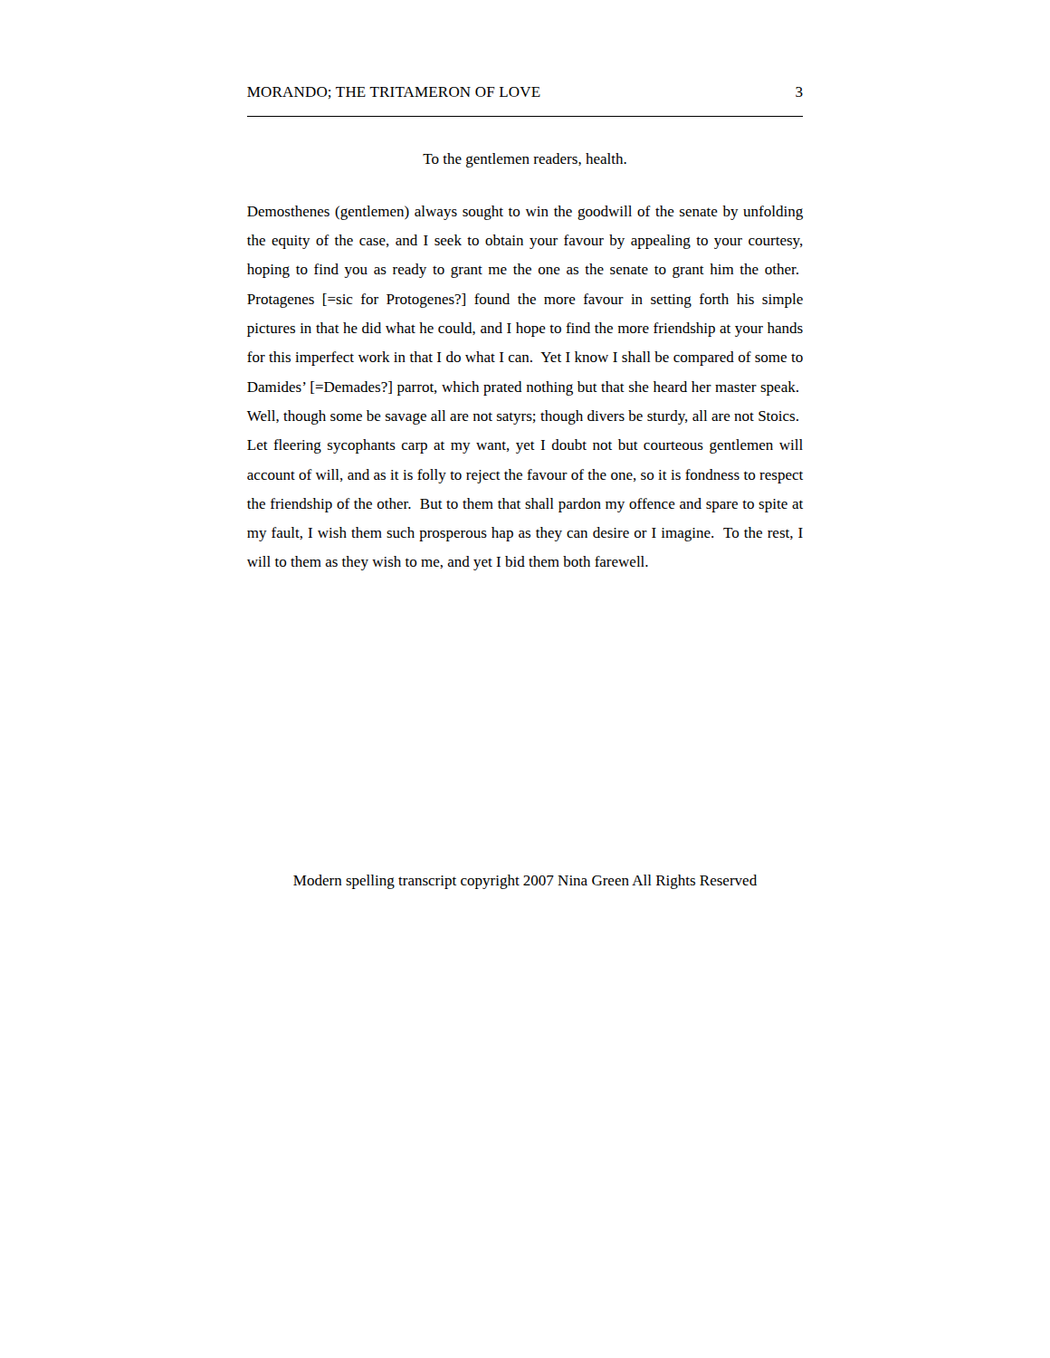Morando; the Tritameron of Love 3
To the gentlemen readers, health.
Demosthenes (gentlemen) always sought to win the goodwill of the senate by unfolding the equity of the case, and I seek to obtain your favour by appealing to your courtesy, hoping to find you as ready to grant me the one as the senate to grant him the other. Protagenes [=sic for Protogenes?] found the more favour in setting forth his simple pictures in that he did what he could, and I hope to find the more friendship at your hands for this imperfect work in that I do what I can. Yet I know I shall be compared of some to Damides’ [=Demades?] parrot, which prated nothing but that she heard her master speak. Well, though some be savage all are not satyrs; though divers be sturdy, all are not Stoics. Let fleering sycophants carp at my want, yet I doubt not but courteous gentlemen will account of will, and as it is folly to reject the favour of the one, so it is fondness to respect the friendship of the other. But to them that shall pardon my offence and spare to spite at my fault, I wish them such prosperous hap as they can desire or I imagine. To the rest, I will to them as they wish to me, and yet I bid them both farewell.
Modern spelling transcript copyright 2007 Nina Green All Rights Reserved